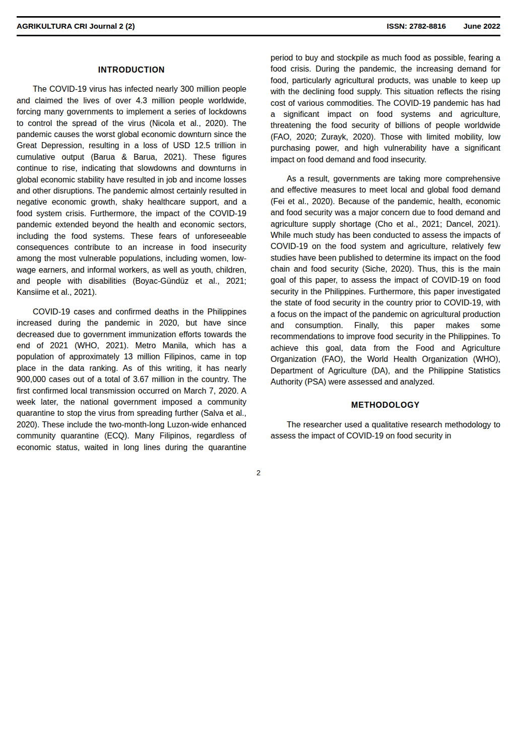AGRIKULTURA CRI Journal 2 (2) ISSN: 2782-8816 June 2022
INTRODUCTION
The COVID-19 virus has infected nearly 300 million people and claimed the lives of over 4.3 million people worldwide, forcing many governments to implement a series of lockdowns to control the spread of the virus (Nicola et al., 2020). The pandemic causes the worst global economic downturn since the Great Depression, resulting in a loss of USD 12.5 trillion in cumulative output (Barua & Barua, 2021). These figures continue to rise, indicating that slowdowns and downturns in global economic stability have resulted in job and income losses and other disruptions. The pandemic almost certainly resulted in negative economic growth, shaky healthcare support, and a food system crisis. Furthermore, the impact of the COVID-19 pandemic extended beyond the health and economic sectors, including the food systems. These fears of unforeseeable consequences contribute to an increase in food insecurity among the most vulnerable populations, including women, low-wage earners, and informal workers, as well as youth, children, and people with disabilities (Boyac-Gündüz et al., 2021; Kansiime et al., 2021).
COVID-19 cases and confirmed deaths in the Philippines increased during the pandemic in 2020, but have since decreased due to government immunization efforts towards the end of 2021 (WHO, 2021). Metro Manila, which has a population of approximately 13 million Filipinos, came in top place in the data ranking. As of this writing, it has nearly 900,000 cases out of a total of 3.67 million in the country. The first confirmed local transmission occurred on March 7, 2020. A week later, the national government imposed a community quarantine to stop the virus from spreading further (Salva et al., 2020). These include the two-month-long Luzon-wide enhanced community quarantine (ECQ). Many Filipinos, regardless of economic status, waited in long lines during the quarantine period to buy and stockpile as much food as possible, fearing a food crisis. During the pandemic, the increasing demand for food, particularly agricultural products, was unable to keep up with the declining food supply. This situation reflects the rising cost of various commodities. The COVID-19 pandemic has had a significant impact on food systems and agriculture, threatening the food security of billions of people worldwide (FAO, 2020; Zurayk, 2020). Those with limited mobility, low purchasing power, and high vulnerability have a significant impact on food demand and food insecurity.
As a result, governments are taking more comprehensive and effective measures to meet local and global food demand (Fei et al., 2020). Because of the pandemic, health, economic and food security was a major concern due to food demand and agriculture supply shortage (Cho et al., 2021; Dancel, 2021). While much study has been conducted to assess the impacts of COVID-19 on the food system and agriculture, relatively few studies have been published to determine its impact on the food chain and food security (Siche, 2020). Thus, this is the main goal of this paper, to assess the impact of COVID-19 on food security in the Philippines. Furthermore, this paper investigated the state of food security in the country prior to COVID-19, with a focus on the impact of the pandemic on agricultural production and consumption. Finally, this paper makes some recommendations to improve food security in the Philippines. To achieve this goal, data from the Food and Agriculture Organization (FAO), the World Health Organization (WHO), Department of Agriculture (DA), and the Philippine Statistics Authority (PSA) were assessed and analyzed.
METHODOLOGY
The researcher used a qualitative research methodology to assess the impact of COVID-19 on food security in
2